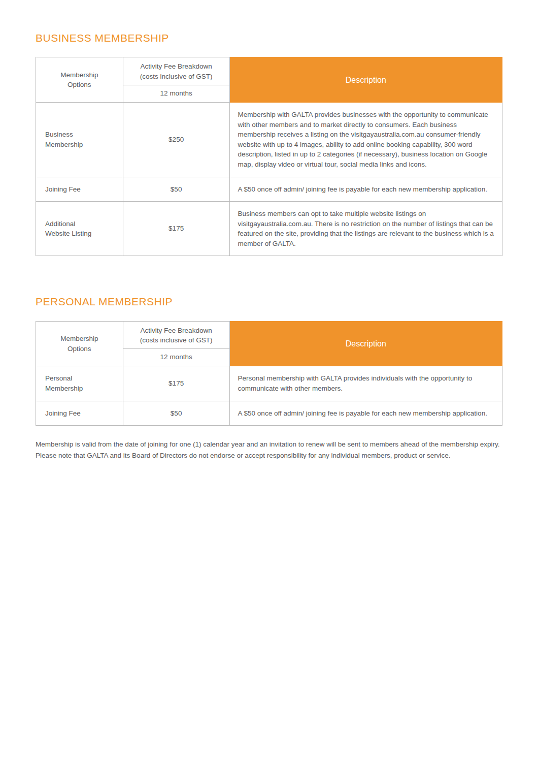BUSINESS MEMBERSHIP
| Membership Options | Activity Fee Breakdown (costs inclusive of GST) 12 months | Description |
| --- | --- | --- |
| Business Membership | $250 | Membership with GALTA provides businesses with the opportunity to communicate with other members and to market directly to consumers. Each business membership receives a listing on the visitgayaustralia.com.au consumer-friendly website with up to 4 images, ability to add online booking capability, 300 word description, listed in up to 2 categories (if necessary), business location on Google map, display video or virtual tour, social media links and icons. |
| Joining Fee | $50 | A $50 once off admin/ joining fee is payable for each new membership application. |
| Additional Website Listing | $175 | Business members can opt to take multiple website listings on visitgayaustralia.com.au. There is no restriction on the number of listings that can be featured on the site, providing that the listings are relevant to the business which is a member of GALTA. |
PERSONAL MEMBERSHIP
| Membership Options | Activity Fee Breakdown (costs inclusive of GST) 12 months | Description |
| --- | --- | --- |
| Personal Membership | $175 | Personal membership with GALTA provides individuals with the opportunity to communicate with other members. |
| Joining Fee | $50 | A $50 once off admin/ joining fee is payable for each new membership application. |
Membership is valid from the date of joining for one (1) calendar year and an invitation to renew will be sent to members ahead of the membership expiry. Please note that GALTA and its Board of Directors do not endorse or accept responsibility for any individual members, product or service.